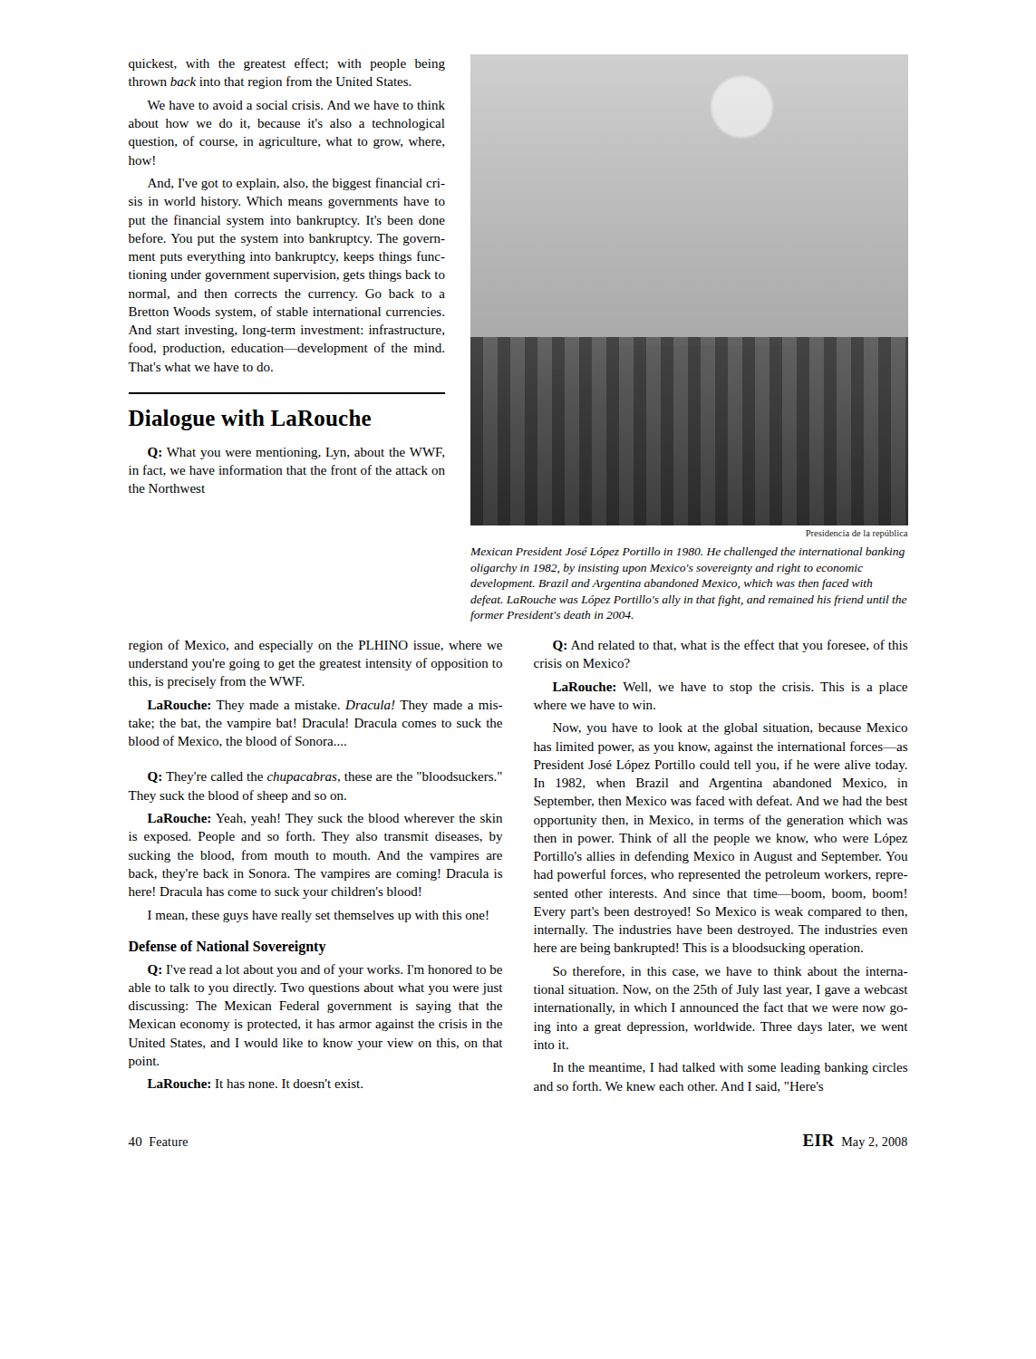quickest, with the greatest effect; with people being thrown back into that region from the United States.
We have to avoid a social crisis. And we have to think about how we do it, because it's also a technological question, of course, in agriculture, what to grow, where, how!
And, I've got to explain, also, the biggest financial crisis in world history. Which means governments have to put the financial system into bankruptcy. It's been done before. You put the system into bankruptcy. The government puts everything into bankruptcy, keeps things functioning under government supervision, gets things back to normal, and then corrects the currency. Go back to a Bretton Woods system, of stable international currencies. And start investing, long-term investment: infrastructure, food, production, education—development of the mind. That's what we have to do.
Dialogue with LaRouche
Q: What you were mentioning, Lyn, about the WWF, in fact, we have information that the front of the attack on the Northwest
Presidencia de la república
Mexican President José López Portillo in 1980. He challenged the international banking oligarchy in 1982, by insisting upon Mexico's sovereignty and right to economic development. Brazil and Argentina abandoned Mexico, which was then faced with defeat. LaRouche was López Portillo's ally in that fight, and remained his friend until the former President's death in 2004.
region of Mexico, and especially on the PLHINO issue, where we understand you're going to get the greatest intensity of opposition to this, is precisely from the WWF.
LaRouche: They made a mistake. Dracula! They made a mistake; the bat, the vampire bat! Dracula! Dracula comes to suck the blood of Mexico, the blood of Sonora....
Q: They're called the chupacabras, these are the "bloodsuckers." They suck the blood of sheep and so on.
LaRouche: Yeah, yeah! They suck the blood wherever the skin is exposed. People and so forth. They also transmit diseases, by sucking the blood, from mouth to mouth. And the vampires are back, they're back in Sonora. The vampires are coming! Dracula is here! Dracula has come to suck your children's blood!
I mean, these guys have really set themselves up with this one!
Defense of National Sovereignty
Q: I've read a lot about you and of your works. I'm honored to be able to talk to you directly. Two questions about what you were just discussing: The Mexican Federal government is saying that the Mexican economy is protected, it has armor against the crisis in the United States, and I would like to know your view on this, on that point.
LaRouche: It has none. It doesn't exist.
Q: And related to that, what is the effect that you foresee, of this crisis on Mexico?
LaRouche: Well, we have to stop the crisis. This is a place where we have to win.
Now, you have to look at the global situation, because Mexico has limited power, as you know, against the international forces—as President José López Portillo could tell you, if he were alive today. In 1982, when Brazil and Argentina abandoned Mexico, in September, then Mexico was faced with defeat. And we had the best opportunity then, in Mexico, in terms of the generation which was then in power. Think of all the people we know, who were López Portillo's allies in defending Mexico in August and September. You had powerful forces, who represented the petroleum workers, represented other interests. And since that time—boom, boom, boom! Every part's been destroyed! So Mexico is weak compared to then, internally. The industries have been destroyed. The industries even here are being bankrupted! This is a bloodsucking operation.
So therefore, in this case, we have to think about the international situation. Now, on the 25th of July last year, I gave a webcast internationally, in which I announced the fact that we were now going into a great depression, worldwide. Three days later, we went into it.
In the meantime, I had talked with some leading banking circles and so forth. We knew each other. And I said, "Here's
40 Feature
EIR May 2, 2008